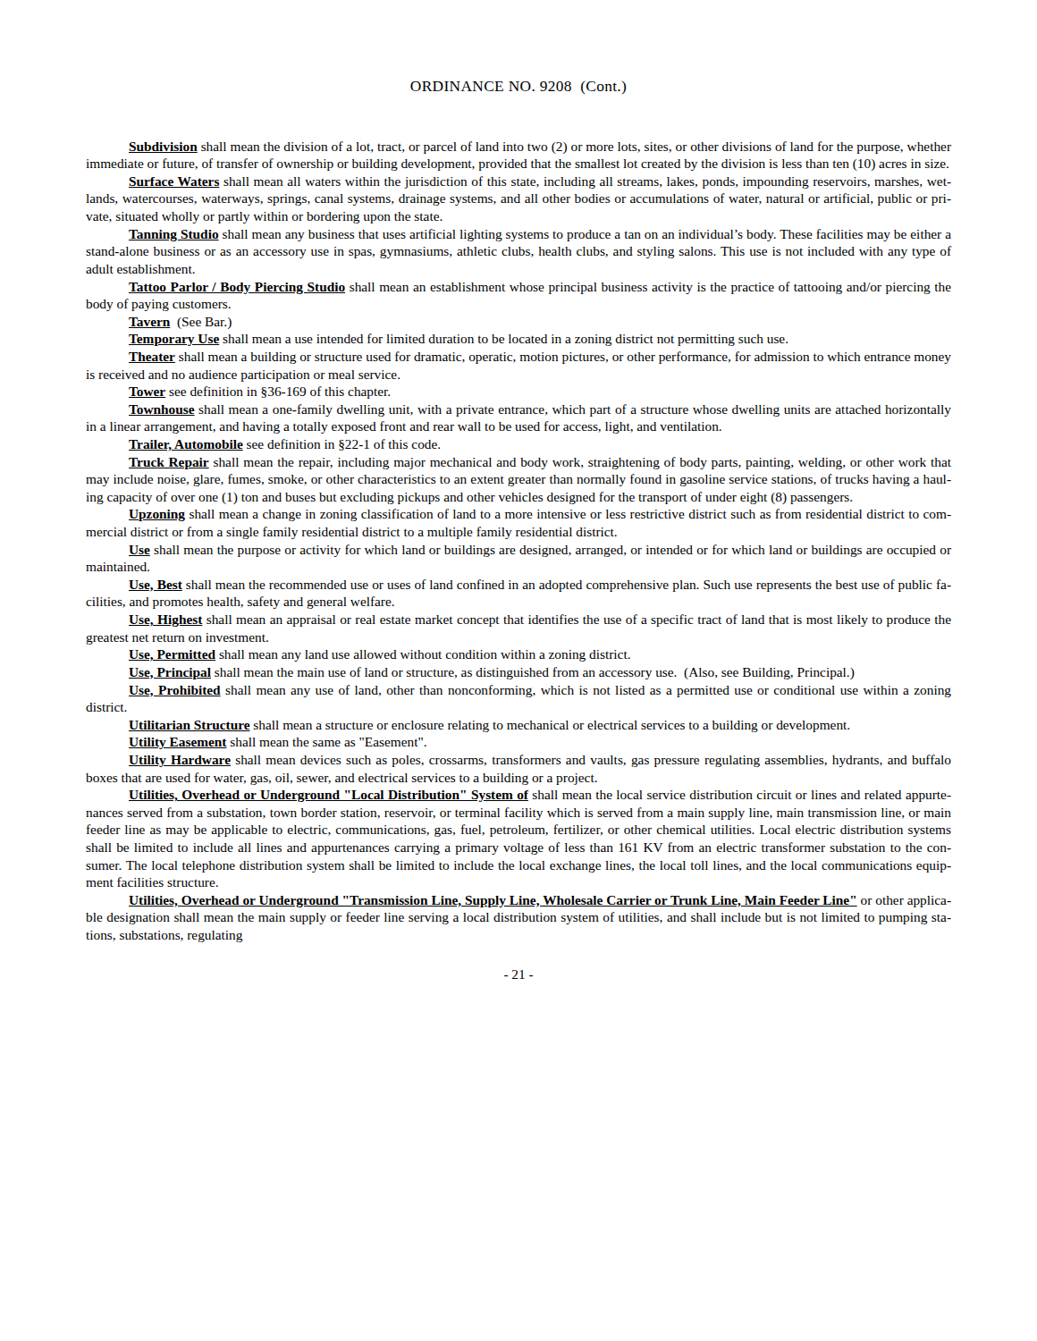ORDINANCE NO. 9208 (Cont.)
Subdivision shall mean the division of a lot, tract, or parcel of land into two (2) or more lots, sites, or other divisions of land for the purpose, whether immediate or future, of transfer of ownership or building development, provided that the smallest lot created by the division is less than ten (10) acres in size.
Surface Waters shall mean all waters within the jurisdiction of this state, including all streams, lakes, ponds, impounding reservoirs, marshes, wetlands, watercourses, waterways, springs, canal systems, drainage systems, and all other bodies or accumulations of water, natural or artificial, public or private, situated wholly or partly within or bordering upon the state.
Tanning Studio shall mean any business that uses artificial lighting systems to produce a tan on an individual’s body. These facilities may be either a stand-alone business or as an accessory use in spas, gymnasiums, athletic clubs, health clubs, and styling salons. This use is not included with any type of adult establishment.
Tattoo Parlor / Body Piercing Studio shall mean an establishment whose principal business activity is the practice of tattooing and/or piercing the body of paying customers.
Tavern (See Bar.)
Temporary Use shall mean a use intended for limited duration to be located in a zoning district not permitting such use.
Theater shall mean a building or structure used for dramatic, operatic, motion pictures, or other performance, for admission to which entrance money is received and no audience participation or meal service.
Tower see definition in §36-169 of this chapter.
Townhouse shall mean a one-family dwelling unit, with a private entrance, which part of a structure whose dwelling units are attached horizontally in a linear arrangement, and having a totally exposed front and rear wall to be used for access, light, and ventilation.
Trailer, Automobile see definition in §22-1 of this code.
Truck Repair shall mean the repair, including major mechanical and body work, straightening of body parts, painting, welding, or other work that may include noise, glare, fumes, smoke, or other characteristics to an extent greater than normally found in gasoline service stations, of trucks having a hauling capacity of over one (1) ton and buses but excluding pickups and other vehicles designed for the transport of under eight (8) passengers.
Upzoning shall mean a change in zoning classification of land to a more intensive or less restrictive district such as from residential district to commercial district or from a single family residential district to a multiple family residential district.
Use shall mean the purpose or activity for which land or buildings are designed, arranged, or intended or for which land or buildings are occupied or maintained.
Use, Best shall mean the recommended use or uses of land confined in an adopted comprehensive plan. Such use represents the best use of public facilities, and promotes health, safety and general welfare.
Use, Highest shall mean an appraisal or real estate market concept that identifies the use of a specific tract of land that is most likely to produce the greatest net return on investment.
Use, Permitted shall mean any land use allowed without condition within a zoning district.
Use, Principal shall mean the main use of land or structure, as distinguished from an accessory use. (Also, see Building, Principal.)
Use, Prohibited shall mean any use of land, other than nonconforming, which is not listed as a permitted use or conditional use within a zoning district.
Utilitarian Structure shall mean a structure or enclosure relating to mechanical or electrical services to a building or development.
Utility Easement shall mean the same as "Easement".
Utility Hardware shall mean devices such as poles, crossarms, transformers and vaults, gas pressure regulating assemblies, hydrants, and buffalo boxes that are used for water, gas, oil, sewer, and electrical services to a building or a project.
Utilities, Overhead or Underground "Local Distribution" System of shall mean the local service distribution circuit or lines and related appurtenances served from a substation, town border station, reservoir, or terminal facility which is served from a main supply line, main transmission line, or main feeder line as may be applicable to electric, communications, gas, fuel, petroleum, fertilizer, or other chemical utilities. Local electric distribution systems shall be limited to include all lines and appurtenances carrying a primary voltage of less than 161 KV from an electric transformer substation to the consumer. The local telephone distribution system shall be limited to include the local exchange lines, the local toll lines, and the local communications equipment facilities structure.
Utilities, Overhead or Underground "Transmission Line, Supply Line, Wholesale Carrier or Trunk Line, Main Feeder Line" or other applicable designation shall mean the main supply or feeder line serving a local distribution system of utilities, and shall include but is not limited to pumping stations, substations, regulating
- 21 -